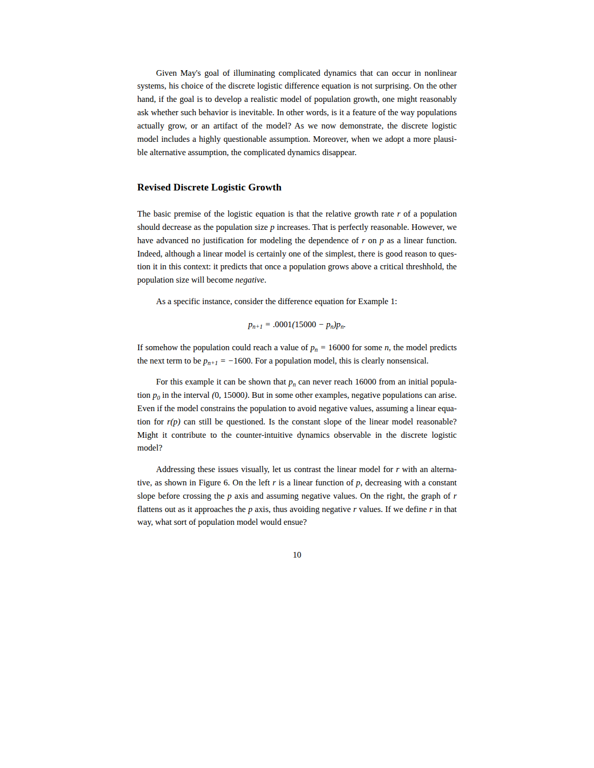Given May's goal of illuminating complicated dynamics that can occur in nonlinear systems, his choice of the discrete logistic difference equation is not surprising. On the other hand, if the goal is to develop a realistic model of population growth, one might reasonably ask whether such behavior is inevitable. In other words, is it a feature of the way populations actually grow, or an artifact of the model? As we now demonstrate, the discrete logistic model includes a highly questionable assumption. Moreover, when we adopt a more plausible alternative assumption, the complicated dynamics disappear.
Revised Discrete Logistic Growth
The basic premise of the logistic equation is that the relative growth rate r of a population should decrease as the population size p increases. That is perfectly reasonable. However, we have advanced no justification for modeling the dependence of r on p as a linear function. Indeed, although a linear model is certainly one of the simplest, there is good reason to question it in this context: it predicts that once a population grows above a critical threshhold, the population size will become negative.
As a specific instance, consider the difference equation for Example 1:
pn+1 = .0001(15000 − pn)pn.
If somehow the population could reach a value of pn = 16000 for some n, the model predicts the next term to be pn+1 = −1600. For a population model, this is clearly nonsensical.
For this example it can be shown that pn can never reach 16000 from an initial population p0 in the interval (0, 15000). But in some other examples, negative populations can arise. Even if the model constrains the population to avoid negative values, assuming a linear equation for r(p) can still be questioned. Is the constant slope of the linear model reasonable? Might it contribute to the counter-intuitive dynamics observable in the discrete logistic model?
Addressing these issues visually, let us contrast the linear model for r with an alternative, as shown in Figure 6. On the left r is a linear function of p, decreasing with a constant slope before crossing the p axis and assuming negative values. On the right, the graph of r flattens out as it approaches the p axis, thus avoiding negative r values. If we define r in that way, what sort of population model would ensue?
10